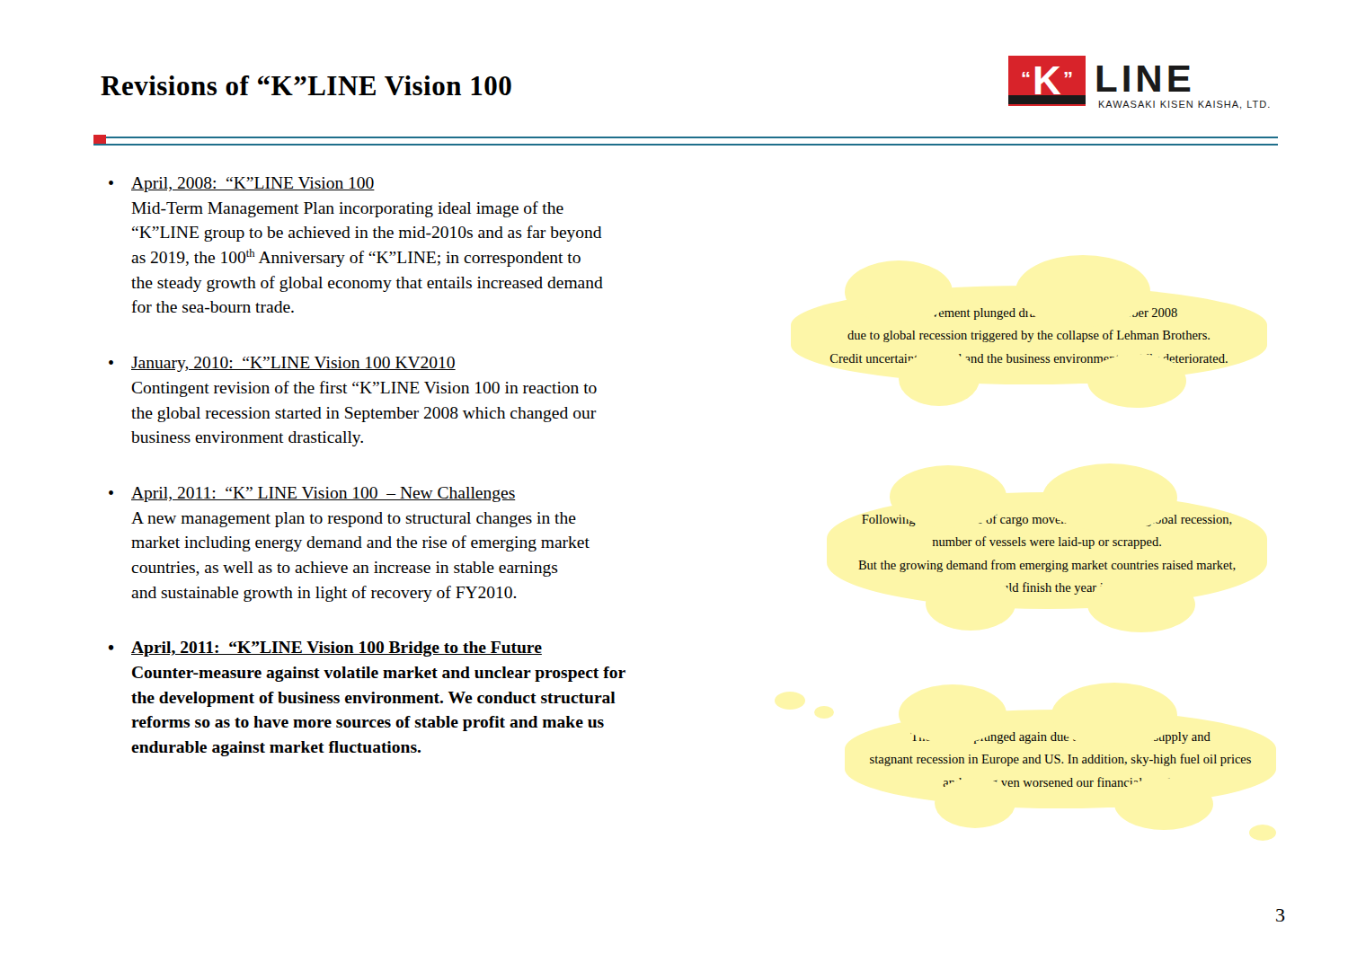Revisions of “K”LINE Vision 100
“K”
LINE
KAWASAKI KISEN KAISHA, LTD.
April, 2008: “K”LINE Vision 100
Mid-Term Management Plan incorporating ideal image of the
“K”LINE group to be achieved in the mid-2010s and as far beyond
as 2019, the 100th Anniversary of “K”LINE; in correspondent to
the steady growth of global economy that entails increased demand
for the sea-bourn trade.
January, 2010: “K”LINE Vision 100 KV2010
Contingent revision of the first “K”LINE Vision 100 in reaction to
the global recession started in September 2008 which changed our
business environment drastically.
April, 2011: “K” LINE Vision 100 – New Challenges
A new management plan to respond to structural changes in the
market including energy demand and the rise of emerging market
countries, as well as to achieve an increase in stable earnings
and sustainable growth in light of recovery of FY2010.
April, 2011: “K”LINE Vision 100 Bridge to the Future
Counter-measure against volatile market and unclear prospect for
the development of business environment. We conduct structural
reforms so as to have more sources of stable profit and make us
endurable against market fluctuations.
Cargo movement plunged drastically since October 2008
due to global recession triggered by the collapse of Lehman Brothers.
Credit uncertainty spread and the business environment rapidly deteriorated.
Following the decrease of cargo movement due to the global recession,
number of vessels were laid-up or scrapped.
But the growing demand from emerging market countries raised market,
and we could finish the year in black.
The market plunged again due to tonnage oversupply and
stagnant recession in Europe and US. In addition, sky-high fuel oil prices
and strong yen worsened our financial result.
3